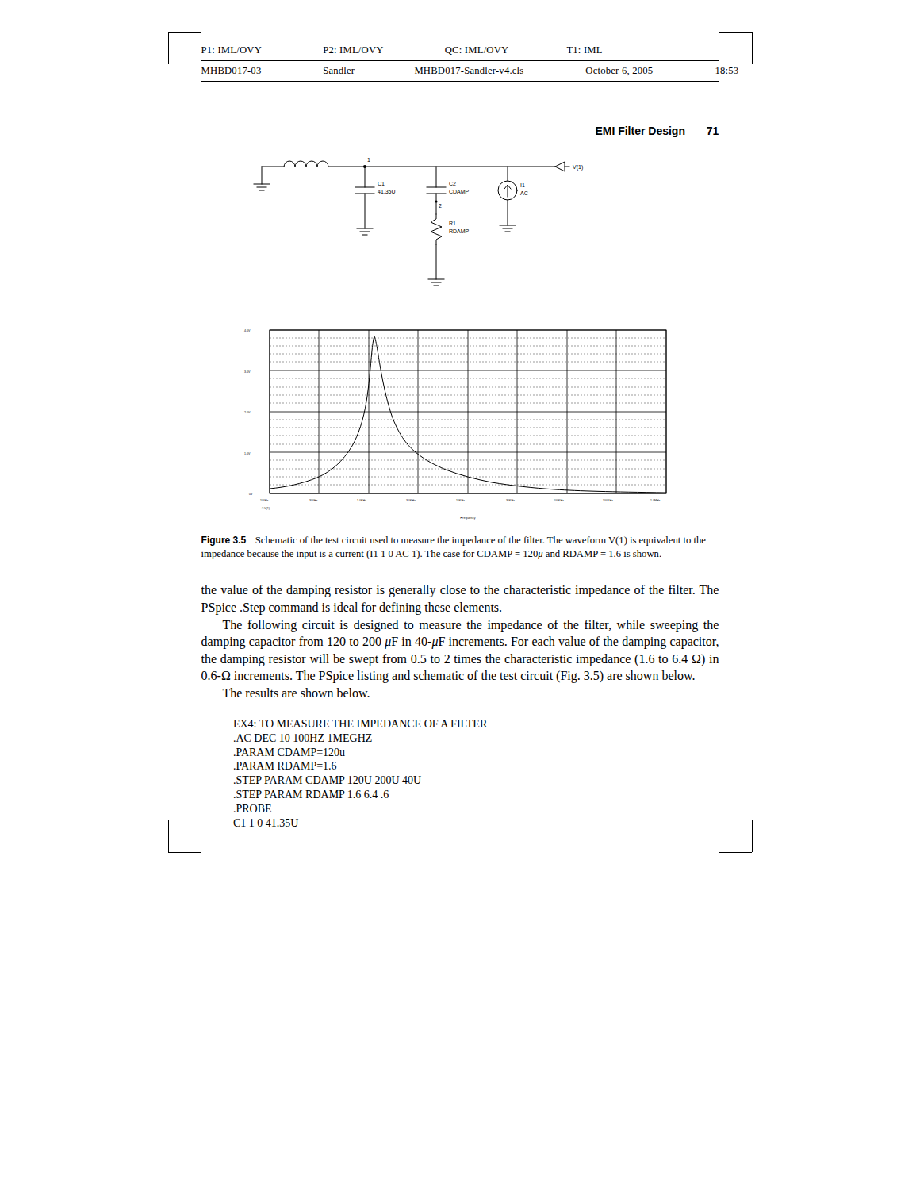P1: IML/OVY P2: IML/OVY QC: IML/OVY T1: IML
MHBD017-03 Sandler MHBD017-Sandler-v4.cls October 6, 2005 18:53
EMI Filter Design71
1 2 C1 41.35U C2 CDAMP R1 RDAMP I1 AC V(1) 4.0V 3.0V 2.0V 1.0V 0V 100Hz 300Hz 1.0KHz 3.0KHz 10KHz 30KHz 100KHz 300KHz 1.0MHz □ V(1) Frequency
Figure 3.5 Schematic of the test circuit used to measure the impedance of the filter. The waveform V(1) is equivalent to the impedance because the input is a current (I1 1 0 AC 1). The case for CDAMP = 120μ and RDAMP = 1.6 is shown.
the value of the damping resistor is generally close to the characteristic impedance of the filter. The PSpice .Step command is ideal for defining these elements.
The following circuit is designed to measure the impedance of the filter, while sweeping the damping capacitor from 120 to 200 μ F in 40-μ F increments. For each value of the damping capacitor, the damping resistor will be swept from 0.5 to 2 times the characteristic impedance (1.6 to 6.4 Ω) in 0.6-Ω increments. The PSpice listing and schematic of the test circuit (Fig. 3.5) are shown below.
The results are shown below.
EX4: TO MEASURE THE IMPEDANCE OF A FILTER
.AC DEC 10 100HZ 1MEGHZ
.PARAM CDAMP=120u
.PARAM RDAMP=1.6
.STEP PARAM CDAMP 120U 200U 40U
.STEP PARAM RDAMP 1.6 6.4 .6
.PROBE
C1 1 0 41.35U